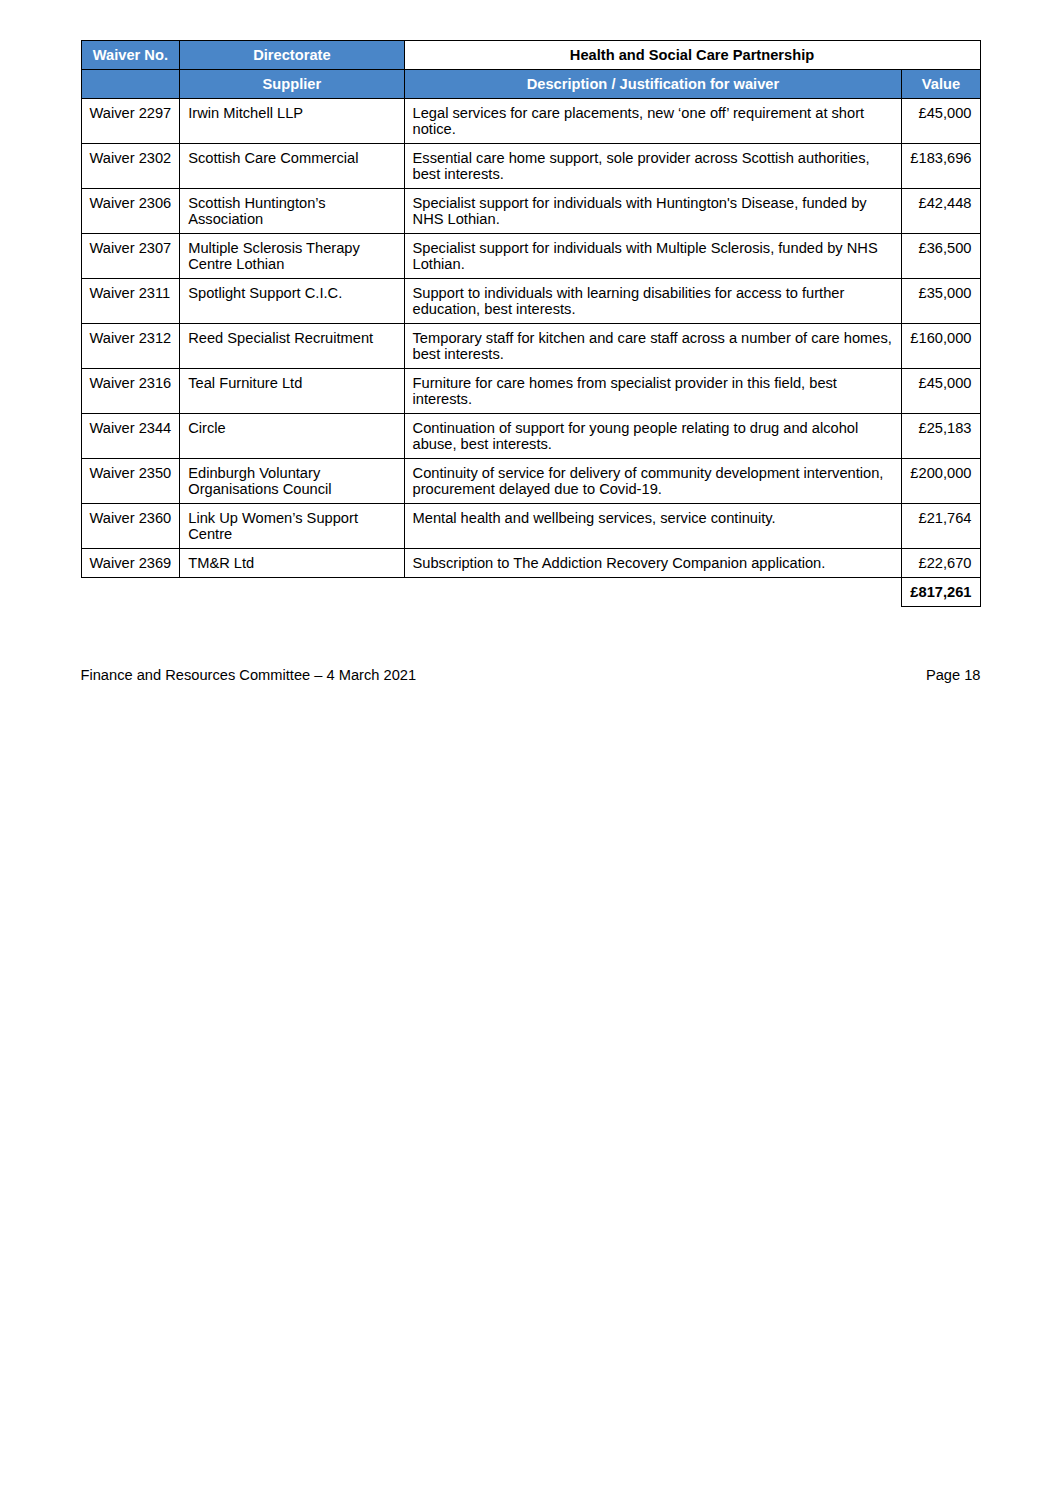| Waiver No. | Directorate | Health and Social Care Partnership |
| --- | --- | --- |
| | Supplier | Description / Justification for waiver | Value |
| Waiver 2297 | Irwin Mitchell LLP | Legal services for care placements, new ‘one off’ requirement at short notice. | £45,000 |
| Waiver 2302 | Scottish Care Commercial | Essential care home support, sole provider across Scottish authorities, best interests. | £183,696 |
| Waiver 2306 | Scottish Huntington’s Association | Specialist support for individuals with Huntington's Disease, funded by NHS Lothian. | £42,448 |
| Waiver 2307 | Multiple Sclerosis Therapy Centre Lothian | Specialist support for individuals with Multiple Sclerosis, funded by NHS Lothian. | £36,500 |
| Waiver 2311 | Spotlight Support C.I.C. | Support to individuals with learning disabilities for access to further education, best interests. | £35,000 |
| Waiver 2312 | Reed Specialist Recruitment | Temporary staff for kitchen and care staff across a number of care homes, best interests. | £160,000 |
| Waiver 2316 | Teal Furniture Ltd | Furniture for care homes from specialist provider in this field, best interests. | £45,000 |
| Waiver 2344 | Circle | Continuation of support for young people relating to drug and alcohol abuse, best interests. | £25,183 |
| Waiver 2350 | Edinburgh Voluntary Organisations Council | Continuity of service for delivery of community development intervention, procurement delayed due to Covid-19. | £200,000 |
| Waiver 2360 | Link Up Women’s Support Centre | Mental health and wellbeing services, service continuity. | £21,764 |
| Waiver 2369 | TM&R Ltd | Subscription to The Addiction Recovery Companion application. | £22,670 |
| | | | £817,261 |
Finance and Resources Committee – 4 March 2021
Page 18